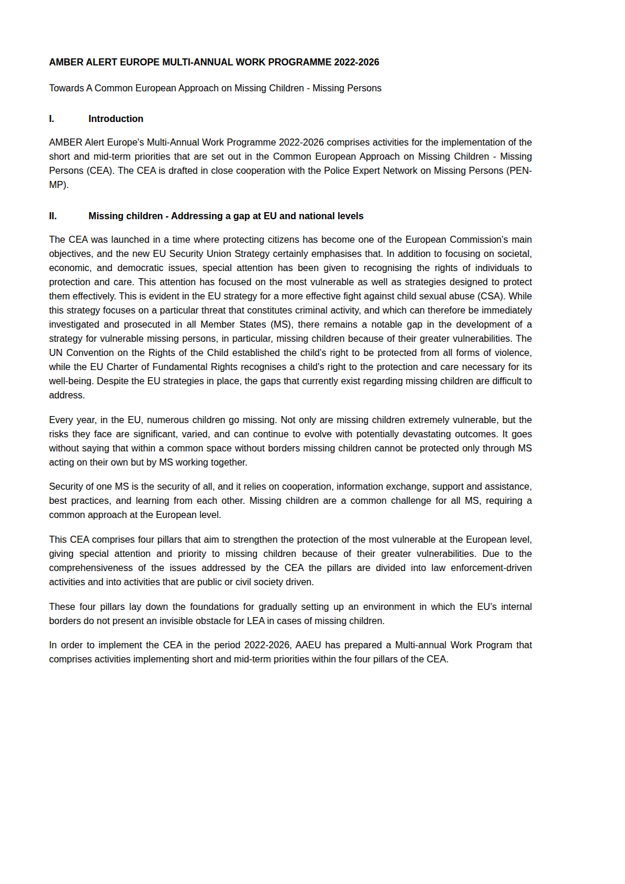AMBER ALERT EUROPE MULTI-ANNUAL WORK PROGRAMME 2022-2026
Towards A Common European Approach on Missing Children - Missing Persons
I. Introduction
AMBER Alert Europe's Multi-Annual Work Programme 2022-2026 comprises activities for the implementation of the short and mid-term priorities that are set out in the Common European Approach on Missing Children - Missing Persons (CEA). The CEA is drafted in close cooperation with the Police Expert Network on Missing Persons (PEN-MP).
II. Missing children - Addressing a gap at EU and national levels
The CEA was launched in a time where protecting citizens has become one of the European Commission's main objectives, and the new EU Security Union Strategy certainly emphasises that. In addition to focusing on societal, economic, and democratic issues, special attention has been given to recognising the rights of individuals to protection and care. This attention has focused on the most vulnerable as well as strategies designed to protect them effectively. This is evident in the EU strategy for a more effective fight against child sexual abuse (CSA). While this strategy focuses on a particular threat that constitutes criminal activity, and which can therefore be immediately investigated and prosecuted in all Member States (MS), there remains a notable gap in the development of a strategy for vulnerable missing persons, in particular, missing children because of their greater vulnerabilities. The UN Convention on the Rights of the Child established the child's right to be protected from all forms of violence, while the EU Charter of Fundamental Rights recognises a child's right to the protection and care necessary for its well-being. Despite the EU strategies in place, the gaps that currently exist regarding missing children are difficult to address.
Every year, in the EU, numerous children go missing. Not only are missing children extremely vulnerable, but the risks they face are significant, varied, and can continue to evolve with potentially devastating outcomes. It goes without saying that within a common space without borders missing children cannot be protected only through MS acting on their own but by MS working together.
Security of one MS is the security of all, and it relies on cooperation, information exchange, support and assistance, best practices, and learning from each other. Missing children are a common challenge for all MS, requiring a common approach at the European level.
This CEA comprises four pillars that aim to strengthen the protection of the most vulnerable at the European level, giving special attention and priority to missing children because of their greater vulnerabilities. Due to the comprehensiveness of the issues addressed by the CEA the pillars are divided into law enforcement-driven activities and into activities that are public or civil society driven.
These four pillars lay down the foundations for gradually setting up an environment in which the EU's internal borders do not present an invisible obstacle for LEA in cases of missing children.
In order to implement the CEA in the period 2022-2026, AAEU has prepared a Multi-annual Work Program that comprises activities implementing short and mid-term priorities within the four pillars of the CEA.